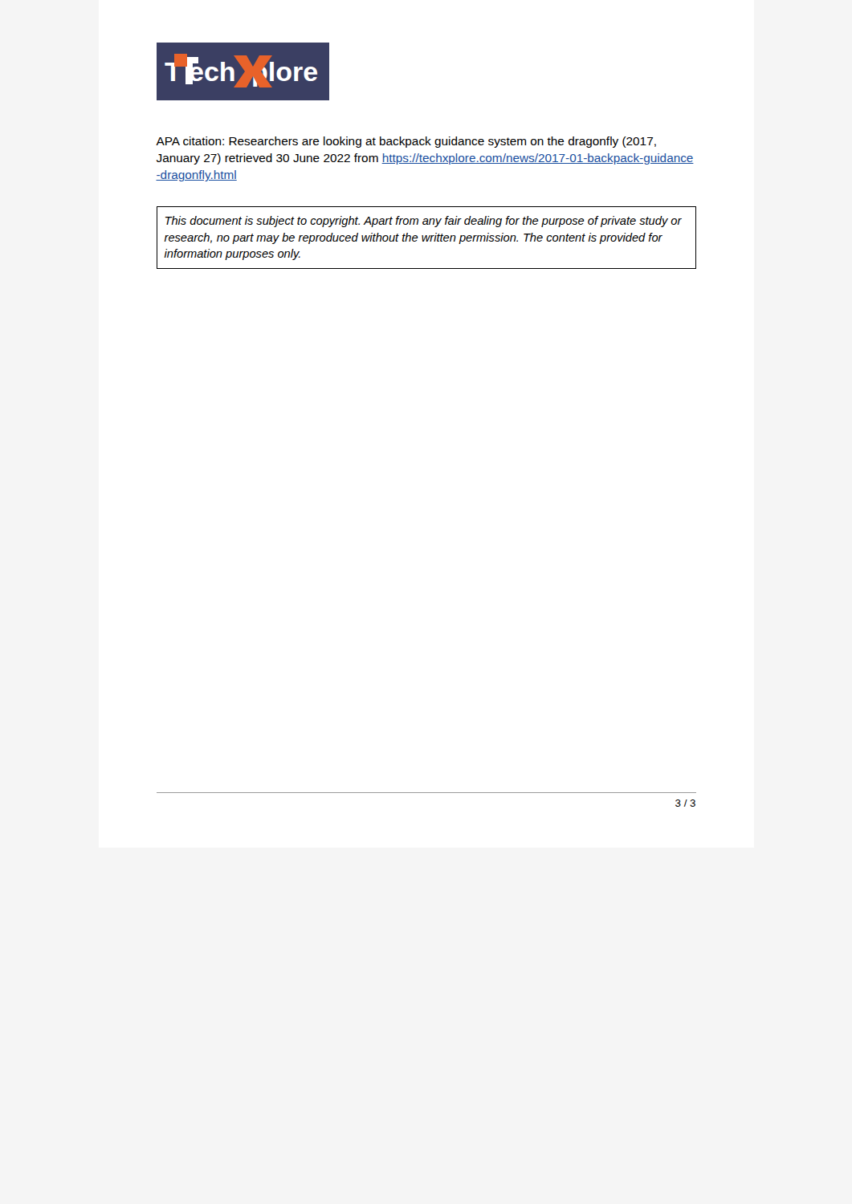T ech plore
APA citation: Researchers are looking at backpack guidance system on the dragonfly (2017, January 27) retrieved 30 June 2022 from https://techxplore.com/news/2017-01-backpack-guidance-dragonfly.html
This document is subject to copyright. Apart from any fair dealing for the purpose of private study or research, no part may be reproduced without the written permission. The content is provided for information purposes only.
3 / 3